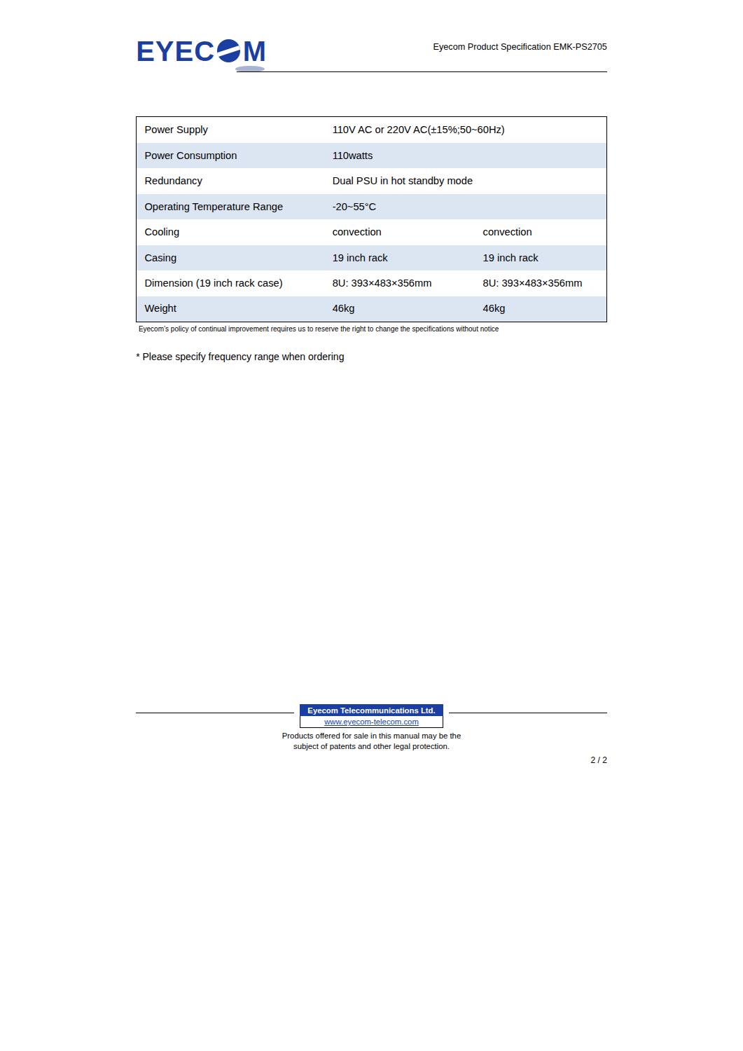EYEC M
Eyecom Product Specification EMK-PS2705
| Power Supply | 110V AC or 220V AC(±15%;50~60Hz) |
| Power Consumption | 110watts |
| Redundancy | Dual PSU in hot standby mode |
| Operating Temperature Range | -20~55°C |
| Cooling | convection | convection |
| Casing | 19 inch rack | 19 inch rack |
| Dimension (19 inch rack case) | 8U: 393×483×356mm | 8U: 393×483×356mm |
| Weight | 46kg | 46kg |
Eyecom’s policy of continual improvement requires us to reserve the right to change the specifications without notice
* Please specify frequency range when ordering
Eyecom Telecommunications Ltd. www.eyecom-telecom.com
Products offered for sale in this manual may be the
subject of patents and other legal protection.
2 / 2